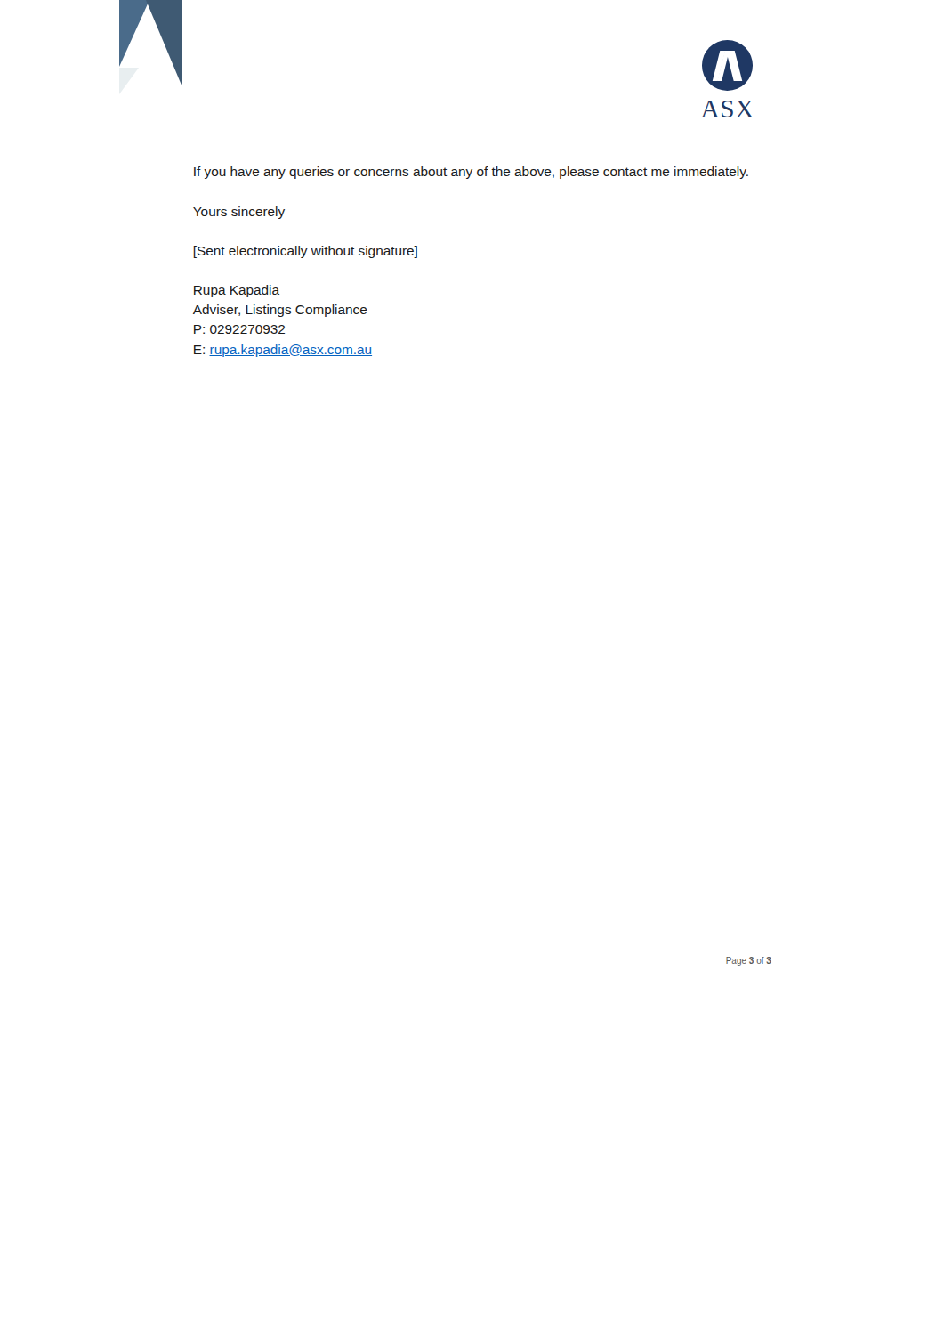ASX
If you have any queries or concerns about any of the above, please contact me immediately.
Yours sincerely
[Sent electronically without signature]
Rupa Kapadia
Adviser, Listings Compliance
P: 0292270932
E: rupa.kapadia@asx.com.au
Page 3 of 3